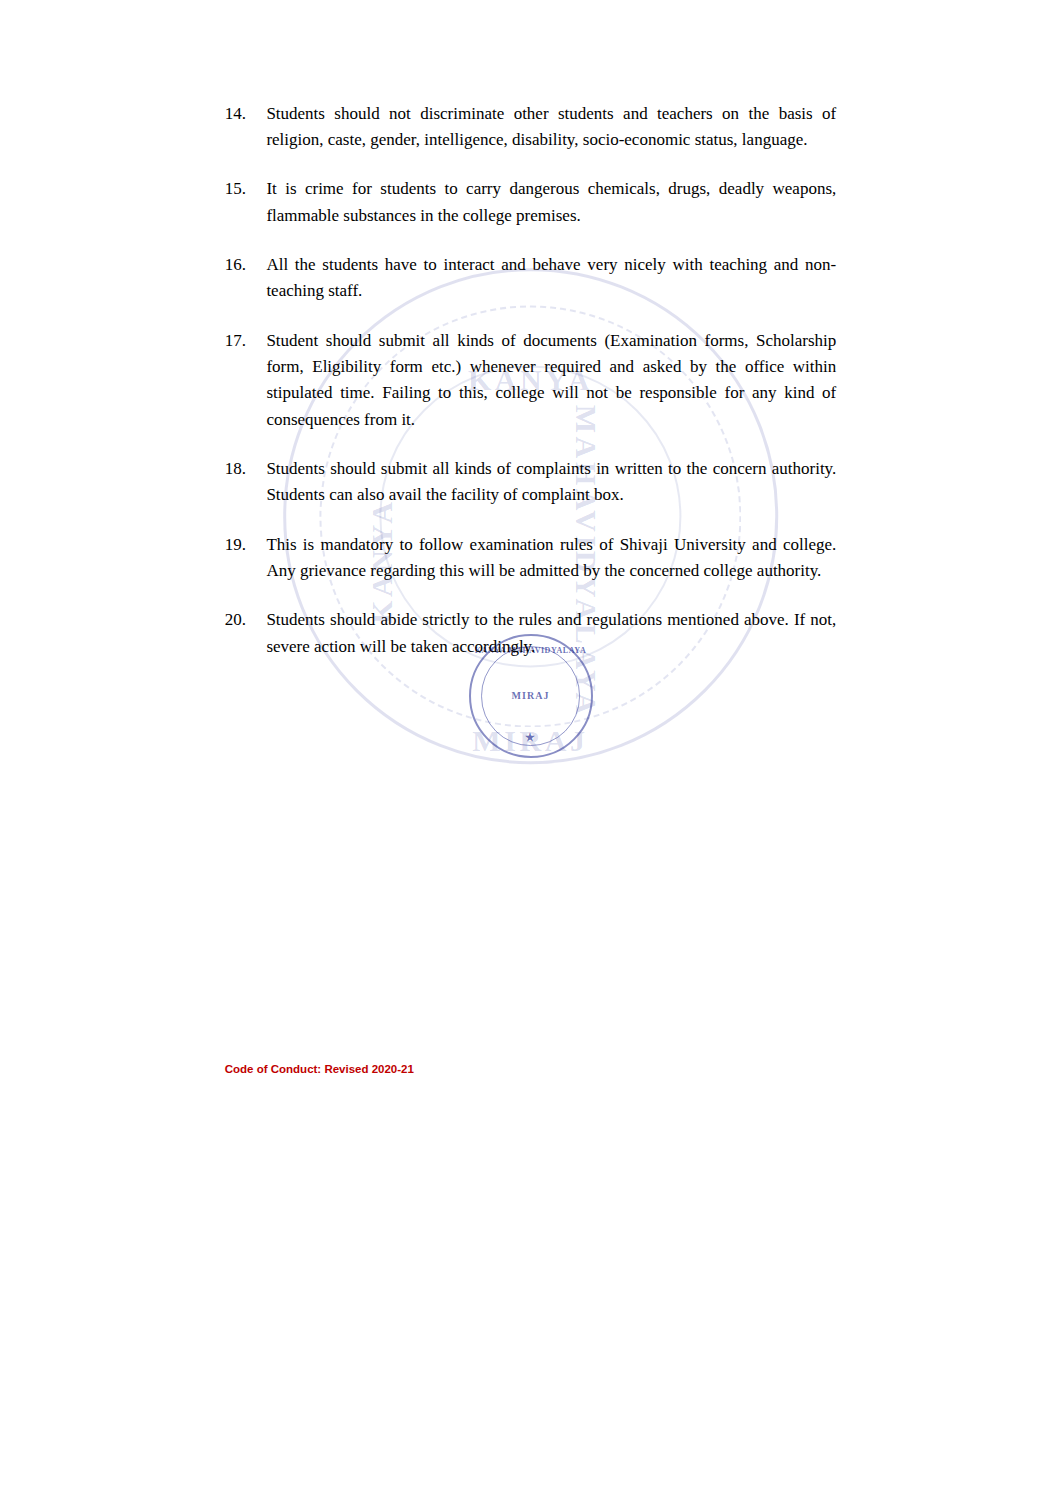Kanya Mahavidyalaya Miraj Kanya
KANYA MAHAVIDYALAYA MIRAJ ★
14. Students should not discriminate other students and teachers on the basis of religion, caste, gender, intelligence, disability, socio-economic status, language.
15. It is crime for students to carry dangerous chemicals, drugs, deadly weapons, flammable substances in the college premises.
16. All the students have to interact and behave very nicely with teaching and non-teaching staff.
17. Student should submit all kinds of documents (Examination forms, Scholarship form, Eligibility form etc.) whenever required and asked by the office within stipulated time. Failing to this, college will not be responsible for any kind of consequences from it.
18. Students should submit all kinds of complaints in written to the concern authority. Students can also avail the facility of complaint box.
19. This is mandatory to follow examination rules of Shivaji University and college. Any grievance regarding this will be admitted by the concerned college authority.
20. Students should abide strictly to the rules and regulations mentioned above. If not, severe action will be taken accordingly.
Code of Conduct: Revised 2020-21